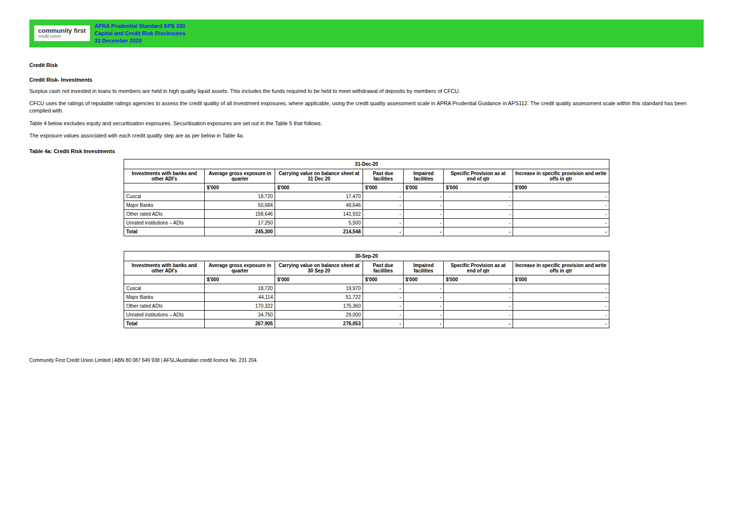community firstcredit union
APRA Prudential Standard APS 330
Capital and Credit Risk Disclosures
31 December 2020
Credit Risk
Credit Risk- Investments
Surplus cash not invested in loans to members are held in high quality liquid assets. This includes the funds required to be held to meet withdrawal of deposits by members of CFCU.
CFCU uses the ratings of reputable ratings agencies to assess the credit quality of all investment exposures, where applicable, using the credit quality assessment scale in APRA Prudential Guidance in APS112. The credit quality assessment scale within this standard has been complied with.
Table 4 below excludes equity and securitisation exposures. Securitisation exposures are set out in the Table 5 that follows.
The exposure values associated with each credit quality step are as per below in Table 4a.
Table 4a: Credit Risk Investments
31-Dec-20
| Investments with banks and other ADI's | Average gross exposure in quarter | Carrying value on balance sheet at 31 Dec 20 | Past due facilities | Impaired facilities | Specific Provision as at end of qtr | Increase in specific provision and write offs in qtr |
| --- | --- | --- | --- | --- | --- | --- |
| | $'000 | $'000 | $'000 | $'000 | $'000 | $'000 |
| Cuscal | 18,720 | 17,470 | - | - | - | - |
| Major Banks | 50,684 | 49,646 | - | - | - | - |
| Other rated ADIs | 158,646 | 141,932 | - | - | - | - |
| Unrated institutions – ADIs | 17,250 | 5,500 | - | - | - | - |
| Total | 245,300 | 214,548 | - | - | - | - |
30-Sep-20
| Investments with banks and other ADI's | Average gross exposure in quarter | Carrying value on balance sheet at 30 Sep 20 | Past due facilities | Impaired facilities | Specific Provision as at end of qtr | Increase in specific provision and write offs in qtr |
| --- | --- | --- | --- | --- | --- | --- |
| | $'000 | $'000 | $'000 | $'000 | $'000 | $'000 |
| Cuscal | 18,720 | 19,970 | - | - | - | - |
| Major Banks | 44,114 | 51,722 | - | - | - | - |
| Other rated ADIs | 170,322 | 175,360 | - | - | - | - |
| Unrated institutions – ADIs | 34,750 | 29,000 | - | - | - | - |
| Total | 267,905 | 276,053 | - | - | - | - |
Community First Credit Union Limited | ABN 80 087 649 938 | AFSL/Australian credit licence No. 231 204.